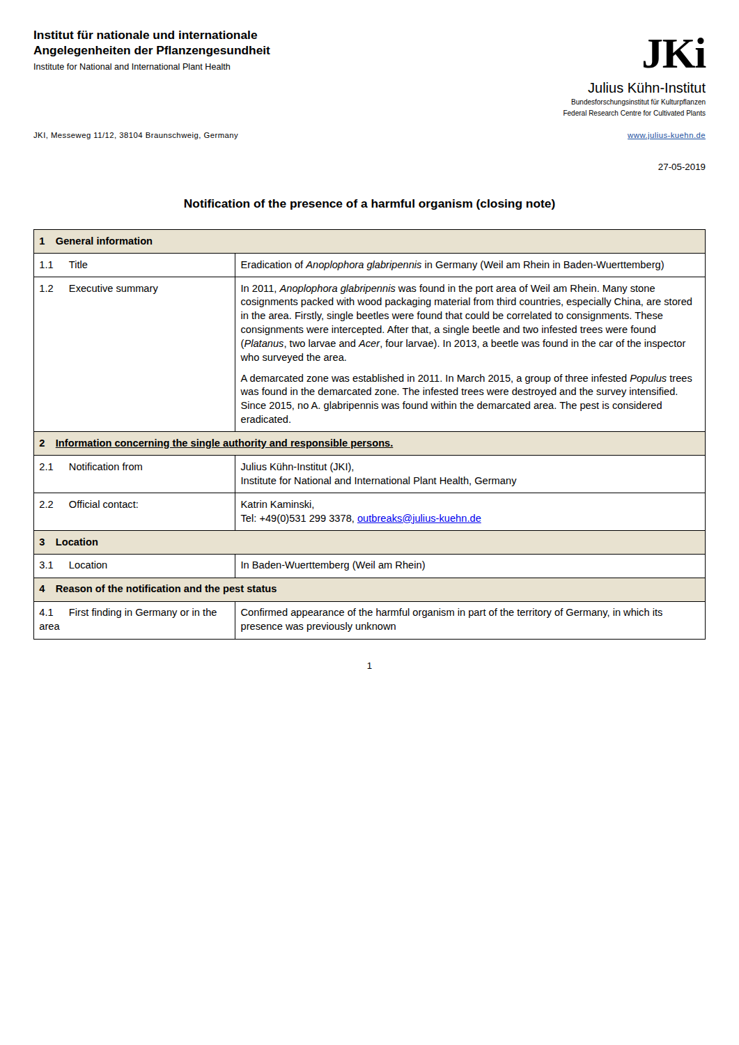Institut für nationale und internationale
Angelegenheiten der Pflanzengesundheit
Institute for National and International Plant Health
JKi
Julius Kühn-Institut
Bundesforschungsinstitut für Kulturpflanzen
Federal Research Centre for Cultivated Plants
JKI, Messeweg 11/12, 38104 Braunschweig, Germany www.julius-kuehn.de
27-05-2019
Notification of the presence of a harmful organism (closing note)
| 1 General information |
| 1.1 Title | Eradication of Anoplophora glabripennis in Germany (Weil am Rhein in Baden-Wuerttemberg) |
| 1.2 Executive summary | In 2011, Anoplophora glabripennis was found in the port area of Weil am Rhein. Many stone cosignments packed with wood packaging material from third countries, especially China, are stored in the area. Firstly, single beetles were found that could be correlated to consignments. These consignments were intercepted. After that, a single beetle and two infested trees were found ( Platanus , two larvae and Acer , four larvae). In 2013, a beetle was found in the car of the inspector who surveyed the area. A demarcated zone was established in 2011. In March 2015, a group of three infested Populus trees was found in the demarcated zone. The infested trees were destroyed and the survey intensified. Since 2015, no A. glabripennis was found within the demarcated area. The pest is considered eradicated. |
| 2 Information concerning the single authority and responsible persons. |
| 2.1 Notification from | Julius Kühn-Institut (JKI), Institute for National and International Plant Health, Germany |
| 2.2 Official contact: | Katrin Kaminski, Tel: +49(0)531 299 3378, outbreaks@julius-kuehn.de |
| 3 Location |
| 3.1 Location | In Baden-Wuerttemberg (Weil am Rhein) |
| 4 Reason of the notification and the pest status |
| 4.1 First finding in Germany or in the area | Confirmed appearance of the harmful organism in part of the territory of Germany, in which its presence was previously unknown |
1